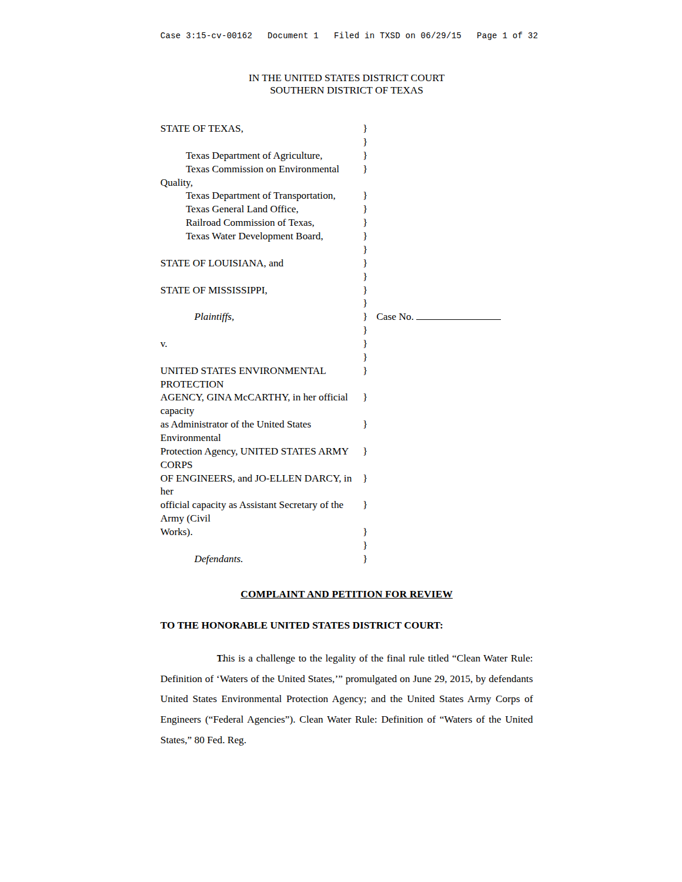Case 3:15-cv-00162 Document 1 Filed in TXSD on 06/29/15 Page 1 of 32
IN THE UNITED STATES DISTRICT COURT
SOUTHERN DISTRICT OF TEXAS
| STATE OF TEXAS, | } | |
| | } | |
| Texas Department of Agriculture, | } | |
| Texas Commission on Environmental Quality, | } | |
| Texas Department of Transportation, | } | |
| Texas General Land Office, | } | |
| Railroad Commission of Texas, | } | |
| Texas Water Development Board, | } | |
| | } | |
| STATE OF LOUISIANA, and | } | |
| | } | |
| STATE OF MISSISSIPPI, | } | |
| | } | |
| Plaintiffs, | } | Case No. |
| | } | |
| v. | } | |
| | } | |
| UNITED STATES ENVIRONMENTAL PROTECTION | } | |
| AGENCY, GINA McCARTHY, in her official capacity | } | |
| as Administrator of the United States Environmental | } | |
| Protection Agency, UNITED STATES ARMY CORPS | } | |
| OF ENGINEERS, and JO-ELLEN DARCY, in her | } | |
| official capacity as Assistant Secretary of the Army (Civil | } | |
| Works). | } | |
| | } | |
| Defendants. | } | |
COMPLAINT AND PETITION FOR REVIEW
TO THE HONORABLE UNITED STATES DISTRICT COURT:
1. This is a challenge to the legality of the final rule titled “Clean Water Rule: Definition of ‘Waters of the United States,’” promulgated on June 29, 2015, by defendants United States Environmental Protection Agency; and the United States Army Corps of Engineers (“Federal Agencies”). Clean Water Rule: Definition of “Waters of the United States,” 80 Fed. Reg.